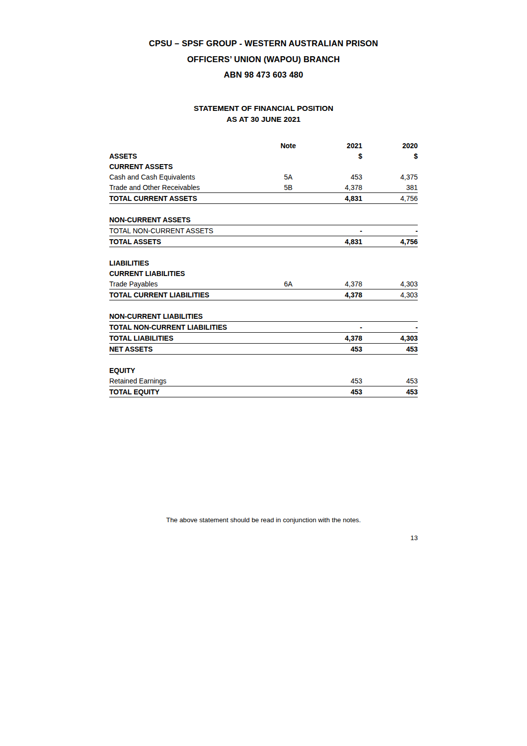CPSU – SPSF GROUP - WESTERN AUSTRALIAN PRISON
OFFICERS’ UNION (WAPOU) BRANCH
ABN 98 473 603 480
STATEMENT OF FINANCIAL POSITION
AS AT 30 JUNE 2021
| | Note | 2021 | 2020 |
| --- | --- | --- | --- |
| ASSETS | | $ | $ |
| CURRENT ASSETS | | | |
| Cash and Cash Equivalents | 5A | 453 | 4,375 |
| Trade and Other Receivables | 5B | 4,378 | 381 |
| TOTAL CURRENT ASSETS | | 4,831 | 4,756 |
| NON-CURRENT ASSETS | | | |
| TOTAL NON-CURRENT ASSETS | | - | - |
| TOTAL ASSETS | | 4,831 | 4,756 |
| LIABILITIES | | | |
| CURRENT LIABILITIES | | | |
| Trade Payables | 6A | 4,378 | 4,303 |
| TOTAL CURRENT LIABILITIES | | 4,378 | 4,303 |
| NON-CURRENT LIABILITIES | | | |
| TOTAL NON-CURRENT LIABILITIES | | - | - |
| TOTAL LIABILITIES | | 4,378 | 4,303 |
| NET ASSETS | | 453 | 453 |
| EQUITY | | | |
| Retained Earnings | | 453 | 453 |
| TOTAL EQUITY | | 453 | 453 |
The above statement should be read in conjunction with the notes.
13